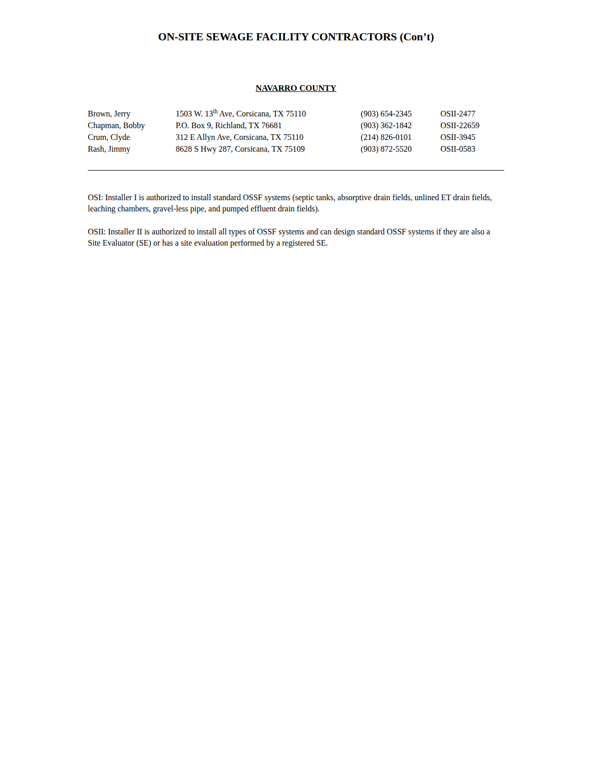ON-SITE SEWAGE FACILITY CONTRACTORS (Con’t)
NAVARRO COUNTY
| Brown, Jerry | 1503 W. 13 th Ave, Corsicana, TX 75110 | (903) 654-2345 | OSII-2477 |
| Chapman, Bobby | P.O. Box 9, Richland, TX 76681 | (903) 362-1842 | OSII-22659 |
| Crum, Clyde | 312 E Allyn Ave, Corsicana, TX 75110 | (214) 826-0101 | OSII-3945 |
| Rash, Jimmy | 8628 S Hwy 287, Corsicana, TX 75109 | (903) 872-5520 | OSII-0583 |
OSI: Installer I is authorized to install standard OSSF systems (septic tanks, absorptive drain fields, unlined ET drain fields, leaching chambers, gravel-less pipe, and pumped effluent drain fields).
OSII: Installer II is authorized to install all types of OSSF systems and can design standard OSSF systems if they are also a Site Evaluator (SE) or has a site evaluation performed by a registered SE.